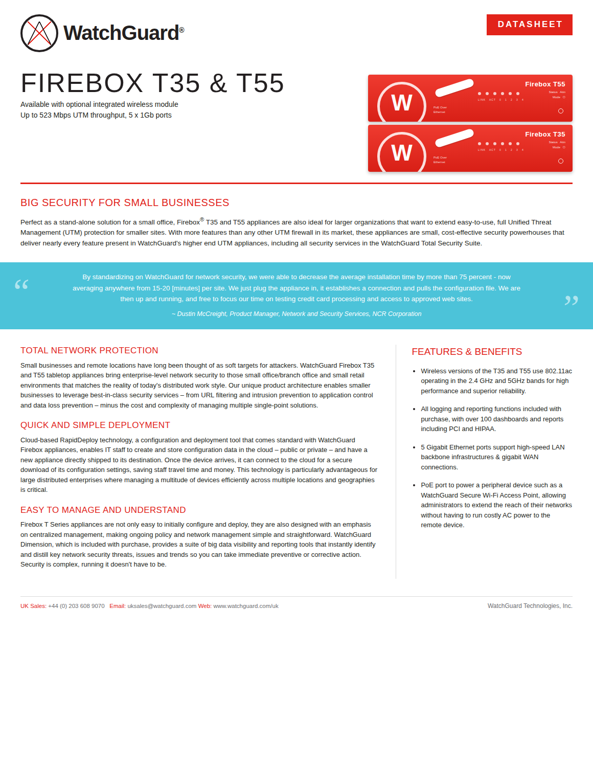DATASHEET
WatchGuard®
FIREBOX T35 & T55
Available with optional integrated wireless module
Up to 523 Mbps UTM throughput, 5 x 1Gb ports
Firebox T55
LINK ACT 0 1 2 3 4
Status Attn
Mode ⏻
PoE Over
Ethernet
Firebox T35
LINK ACT 0 1 2 3 4
Status Attn
Mode ⏻
PoE Over
Ethernet
BIG SECURITY FOR SMALL BUSINESSES
Perfect as a stand-alone solution for a small office, Firebox® T35 and T55 appliances are also ideal for larger organizations that want to extend easy-to-use, full Unified Threat Management (UTM) protection for smaller sites. With more features than any other UTM firewall in its market, these appliances are small, cost-effective security powerhouses that deliver nearly every feature present in WatchGuard's higher end UTM appliances, including all security services in the WatchGuard Total Security Suite.
“ ”
By standardizing on WatchGuard for network security, we were able to decrease the average installation time by more than 75 percent - now averaging anywhere from 15-20 [minutes] per site. We just plug the appliance in, it establishes a connection and pulls the configuration file. We are then up and running, and free to focus our time on testing credit card processing and access to approved web sites.
~ Dustin McCreight, Product Manager, Network and Security Services, NCR Corporation
TOTAL NETWORK PROTECTION
Small businesses and remote locations have long been thought of as soft targets for attackers. WatchGuard Firebox T35 and T55 tabletop appliances bring enterprise-level network security to those small office/branch office and small retail environments that matches the reality of today's distributed work style. Our unique product architecture enables smaller businesses to leverage best-in-class security services – from URL filtering and intrusion prevention to application control and data loss prevention – minus the cost and complexity of managing multiple single-point solutions.
QUICK AND SIMPLE DEPLOYMENT
Cloud-based RapidDeploy technology, a configuration and deployment tool that comes standard with WatchGuard Firebox appliances, enables IT staff to create and store configuration data in the cloud – public or private – and have a new appliance directly shipped to its destination. Once the device arrives, it can connect to the cloud for a secure download of its configuration settings, saving staff travel time and money. This technology is particularly advantageous for large distributed enterprises where managing a multitude of devices efficiently across multiple locations and geographies is critical.
EASY TO MANAGE AND UNDERSTAND
Firebox T Series appliances are not only easy to initially configure and deploy, they are also designed with an emphasis on centralized management, making ongoing policy and network management simple and straightforward. WatchGuard Dimension, which is included with purchase, provides a suite of big data visibility and reporting tools that instantly identify and distill key network security threats, issues and trends so you can take immediate preventive or corrective action. Security is complex, running it doesn't have to be.
FEATURES & BENEFITS
Wireless versions of the T35 and T55 use 802.11ac operating in the 2.4 GHz and 5GHz bands for high performance and superior reliability.
All logging and reporting functions included with purchase, with over 100 dashboards and reports including PCI and HIPAA.
5 Gigabit Ethernet ports support high-speed LAN backbone infrastructures & gigabit WAN connections.
PoE port to power a peripheral device such as a WatchGuard Secure Wi-Fi Access Point, allowing administrators to extend the reach of their networks without having to run costly AC power to the remote device.
UK Sales: +44 (0) 203 608 9070 Email: uksales@watchguard.com Web: www.watchguard.com/uk
WatchGuard Technologies, Inc.